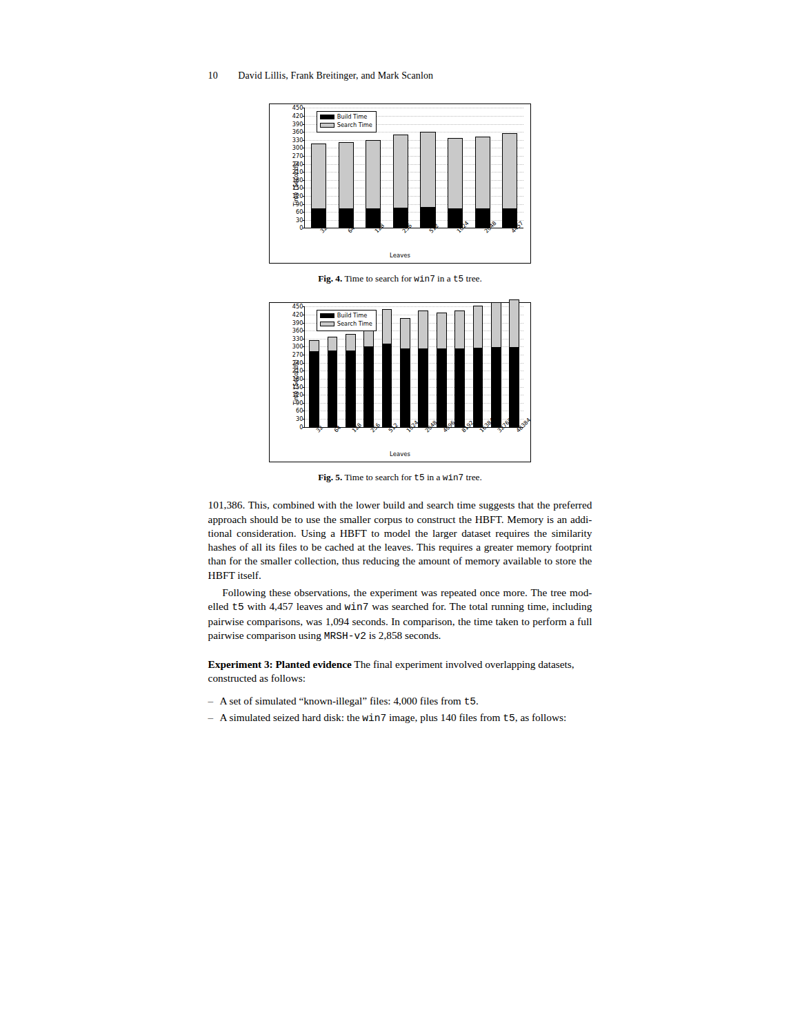10 David Lillis, Frank Breitinger, and Mark Scanlon
Time (Seconds)
450
420
390
360
330
300
270
240
210
180
150
120
90
60
30 0
32
64
128
256
512
1024
2048
4457
Build Time
Search Time
Leaves
Fig. 4. Time to search for win7 in a t5 tree.
Time (Seconds)
450
420
390
360
330
300
270
240
210
180
150
120
90
60
30 0
32
64
128
256
512
1024
2048
4096
8192
16384
32768
48384
Build Time
Search Time
Leaves
Fig. 5. Time to search for t5 in a win7 tree.
101,386. This, combined with the lower build and search time suggests that the preferred approach should be to use the smaller corpus to construct the HBFT. Memory is an additional consideration. Using a HBFT to model the larger dataset requires the similarity hashes of all its files to be cached at the leaves. This requires a greater memory footprint than for the smaller collection, thus reducing the amount of memory available to store the HBFT itself.
Following these observations, the experiment was repeated once more. The tree modelled t5 with 4,457 leaves and win7 was searched for. The total running time, including pairwise comparisons, was 1,094 seconds. In comparison, the time taken to perform a full pairwise comparison using MRSH-v2 is 2,858 seconds.
Experiment 3: Planted evidence
The final experiment involved overlapping datasets, constructed as follows:
A set of simulated “known-illegal” files: 4,000 files from t5.
A simulated seized hard disk: the win7 image, plus 140 files from t5, as follows: